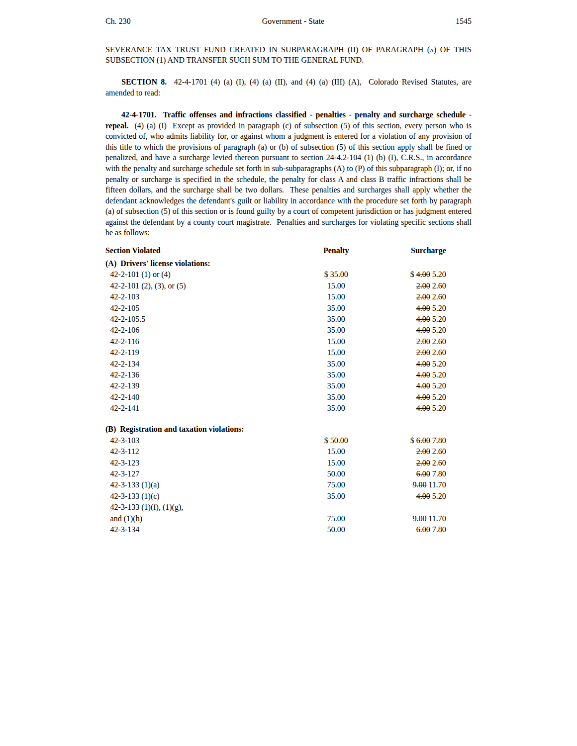Ch. 230 Government - State 1545
SEVERANCE TAX TRUST FUND CREATED IN SUBPARAGRAPH (II) OF PARAGRAPH (a) OF THIS SUBSECTION (1) AND TRANSFER SUCH SUM TO THE GENERAL FUND.
SECTION 8. 42-4-1701 (4) (a) (I), (4) (a) (II), and (4) (a) (III) (A), Colorado Revised Statutes, are amended to read:
42-4-1701. Traffic offenses and infractions classified - penalties - penalty and surcharge schedule - repeal. (4) (a) (I) Except as provided in paragraph (c) of subsection (5) of this section, every person who is convicted of, who admits liability for, or against whom a judgment is entered for a violation of any provision of this title to which the provisions of paragraph (a) or (b) of subsection (5) of this section apply shall be fined or penalized, and have a surcharge levied thereon pursuant to section 24-4.2-104 (1) (b) (I), C.R.S., in accordance with the penalty and surcharge schedule set forth in sub-subparagraphs (A) to (P) of this subparagraph (I); or, if no penalty or surcharge is specified in the schedule, the penalty for class A and class B traffic infractions shall be fifteen dollars, and the surcharge shall be two dollars. These penalties and surcharges shall apply whether the defendant acknowledges the defendant's guilt or liability in accordance with the procedure set forth by paragraph (a) of subsection (5) of this section or is found guilty by a court of competent jurisdiction or has judgment entered against the defendant by a county court magistrate. Penalties and surcharges for violating specific sections shall be as follows:
| Section Violated | Penalty | Surcharge |
| --- | --- | --- |
| (A) Drivers' license violations: |
| 42-2-101 (1) or (4) | $ 35.00 | $ 4.00 5.20 |
| 42-2-101 (2), (3), or (5) | 15.00 | 2.00 2.60 |
| 42-2-103 | 15.00 | 2.00 2.60 |
| 42-2-105 | 35.00 | 4.00 5.20 |
| 42-2-105.5 | 35.00 | 4.00 5.20 |
| 42-2-106 | 35.00 | 4.00 5.20 |
| 42-2-116 | 15.00 | 2.00 2.60 |
| 42-2-119 | 15.00 | 2.00 2.60 |
| 42-2-134 | 35.00 | 4.00 5.20 |
| 42-2-136 | 35.00 | 4.00 5.20 |
| 42-2-139 | 35.00 | 4.00 5.20 |
| 42-2-140 | 35.00 | 4.00 5.20 |
| 42-2-141 | 35.00 | 4.00 5.20 |
| (B) Registration and taxation violations: |
| 42-3-103 | $ 50.00 | $ 6.00 7.80 |
| 42-3-112 | 15.00 | 2.00 2.60 |
| 42-3-123 | 15.00 | 2.00 2.60 |
| 42-3-127 | 50.00 | 6.00 7.80 |
| 42-3-133 (1)(a) | 75.00 | 9.00 11.70 |
| 42-3-133 (1)(c) | 35.00 | 4.00 5.20 |
| 42-3-133 (1)(f), (1)(g), | | |
| and (1)(h) | 75.00 | 9.00 11.70 |
| 42-3-134 | 50.00 | 6.00 7.80 |